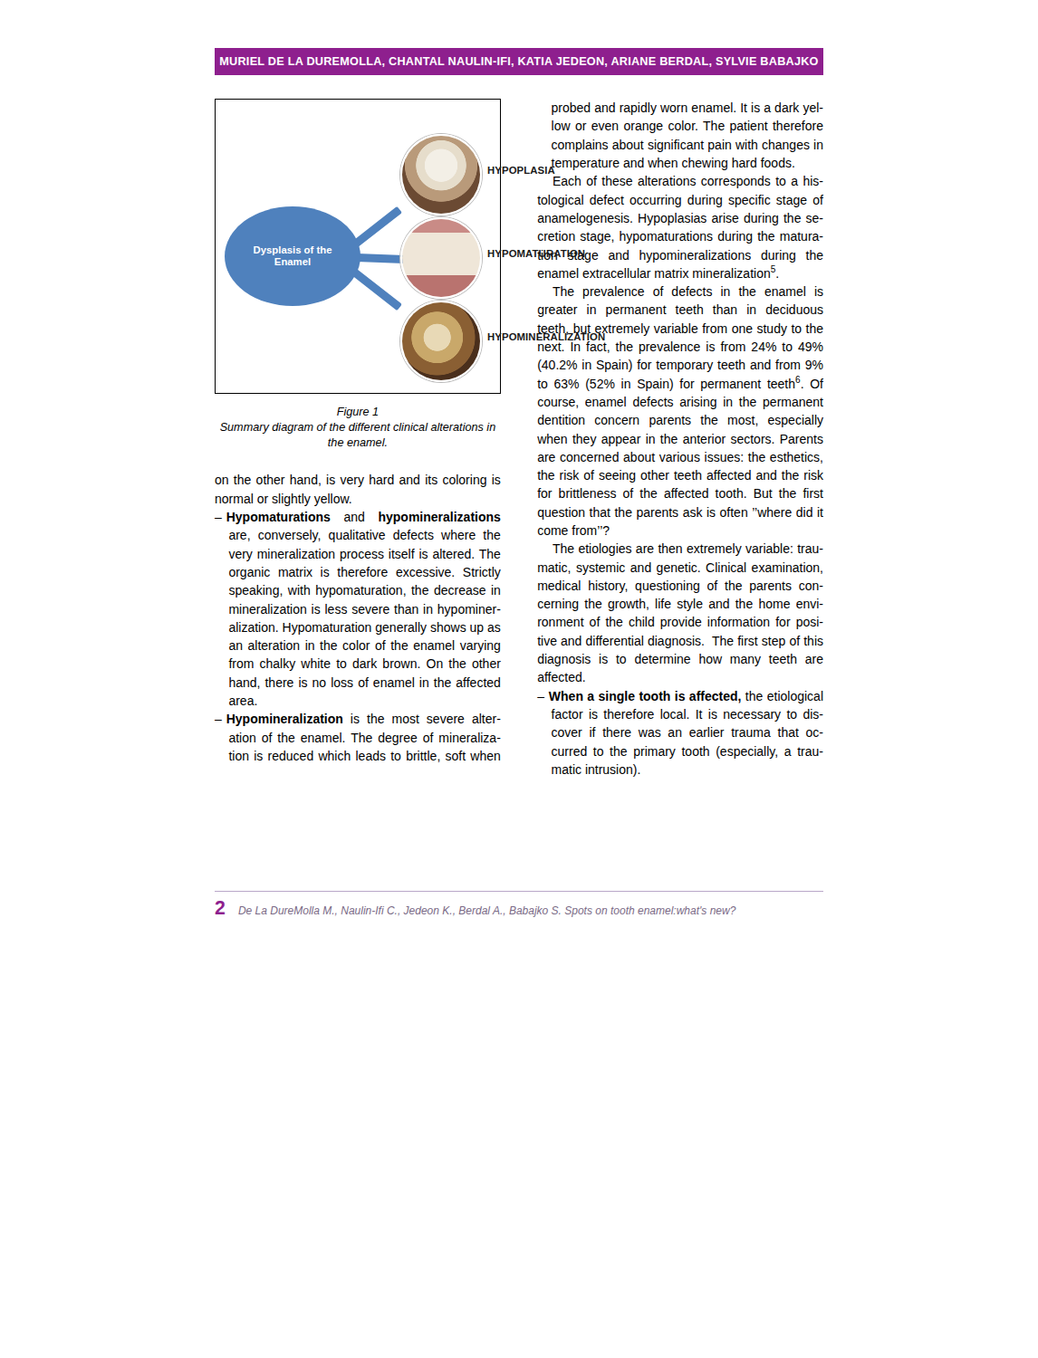Muriel de la Duremolla, Chantal Naulin-Ifi, Katia Jedeon, Ariane Berdal, Sylvie Babajko
Dysplasis of the
Enamel
HYPOPLASIA
HYPOMATURATION
HYPOMINERALIZATION
Figure 1 Summary diagram of the different clinical alterations in the enamel.
on the other hand, is very hard and its coloring is normal or slightly yellow.
–Hypomaturations and hypomineralizations are, conversely, qualitative defects where the very mineralization process itself is altered. The organic matrix is therefore excessive. Strictly speaking, with hypomaturation, the decrease in mineralization is less severe than in hypomineralization. Hypomaturation generally shows up as an alteration in the color of the enamel varying from chalky white to dark brown. On the other hand, there is no loss of enamel in the affected area.
–Hypomineralization is the most severe alteration of the enamel. The degree of mineralization is reduced which leads to brittle, soft when probed and rapidly worn enamel. It is a dark yellow or even orange color. The patient therefore complains about significant pain with changes in temperature and when chewing hard foods.
Each of these alterations corresponds to a histological defect occurring during specific stage of anamelogenesis. Hypoplasias arise during the secretion stage, hypomaturations during the maturation stage and hypomineralizations during the enamel extracellular matrix mineralization5.
The prevalence of defects in the enamel is greater in permanent teeth than in deciduous teeth, but extremely variable from one study to the next. In fact, the prevalence is from 24% to 49% (40.2% in Spain) for temporary teeth and from 9% to 63% (52% in Spain) for permanent teeth6. Of course, enamel defects arising in the permanent dentition concern parents the most, especially when they appear in the anterior sectors. Parents are concerned about various issues: the esthetics, the risk of seeing other teeth affected and the risk for brittleness of the affected tooth. But the first question that the parents ask is often ’’where did it come from’’?
The etiologies are then extremely variable: traumatic, systemic and genetic. Clinical examination, medical history, questioning of the parents concerning the growth, life style and the home environment of the child provide information for positive and differential diagnosis. The first step of this diagnosis is to determine how many teeth are affected.
–When a single tooth is affected, the etiological factor is therefore local. It is necessary to discover if there was an earlier trauma that occurred to the primary tooth (especially, a traumatic intrusion).
2
De La DureMolla M., Naulin-Ifi C., Jedeon K., Berdal A., Babajko S. Spots on tooth enamel:what's new?